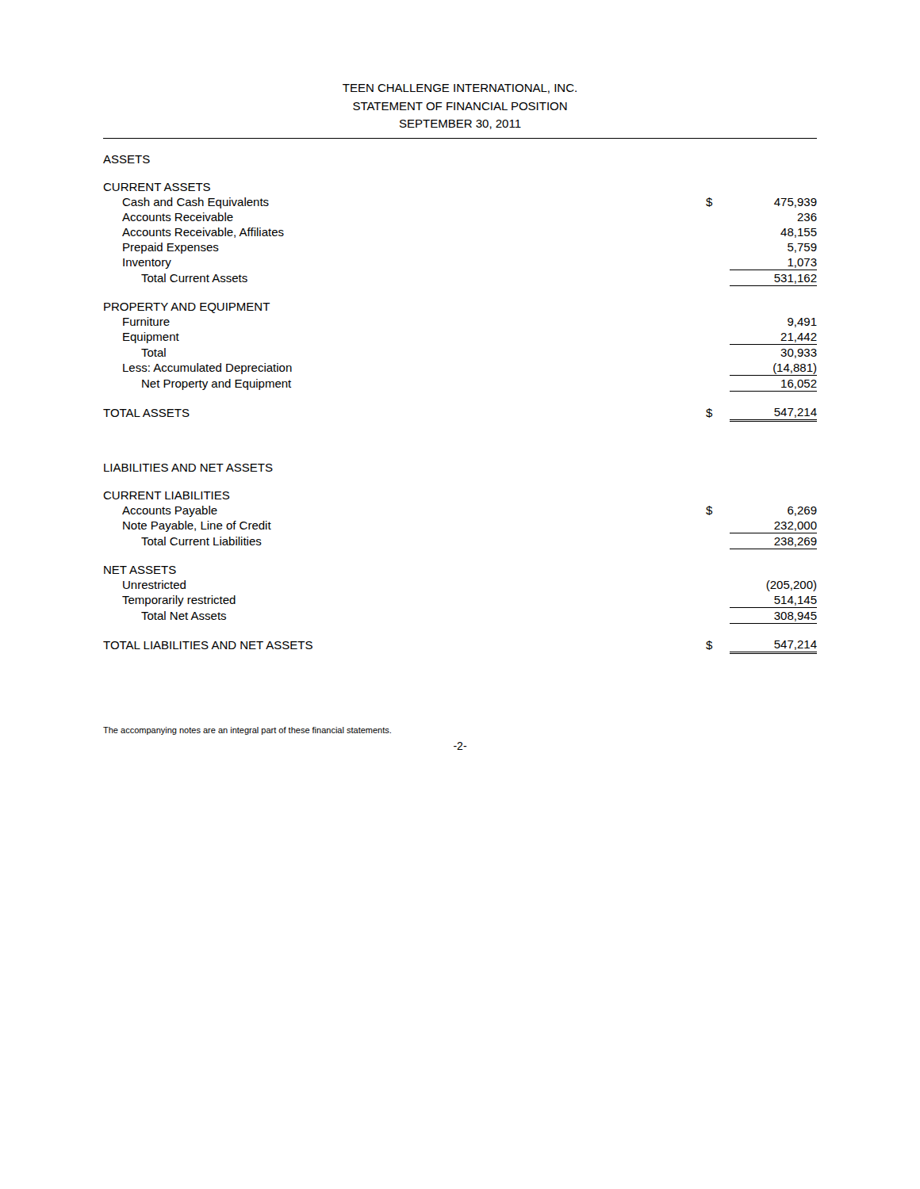TEEN CHALLENGE INTERNATIONAL, INC.
STATEMENT OF FINANCIAL POSITION
SEPTEMBER 30, 2011
| ASSETS | | | |
| CURRENT ASSETS | | | |
| Cash and Cash Equivalents | | $ | 475,939 |
| Accounts Receivable | | | 236 |
| Accounts Receivable, Affiliates | | | 48,155 |
| Prepaid Expenses | | | 5,759 |
| Inventory | | | 1,073 |
| Total Current Assets | | | 531,162 |
| PROPERTY AND EQUIPMENT | | | |
| Furniture | | | 9,491 |
| Equipment | | | 21,442 |
| Total | | | 30,933 |
| Less: Accumulated Depreciation | | | (14,881) |
| Net Property and Equipment | | | 16,052 |
| TOTAL ASSETS | | $ | 547,214 |
| LIABILITIES AND NET ASSETS | | | |
| CURRENT LIABILITIES | | | |
| Accounts Payable | | $ | 6,269 |
| Note Payable, Line of Credit | | | 232,000 |
| Total Current Liabilities | | | 238,269 |
| NET ASSETS | | | |
| Unrestricted | | | (205,200) |
| Temporarily restricted | | | 514,145 |
| Total Net Assets | | | 308,945 |
| TOTAL LIABILITIES AND NET ASSETS | | $ | 547,214 |
The accompanying notes are an integral part of these financial statements.
-2-